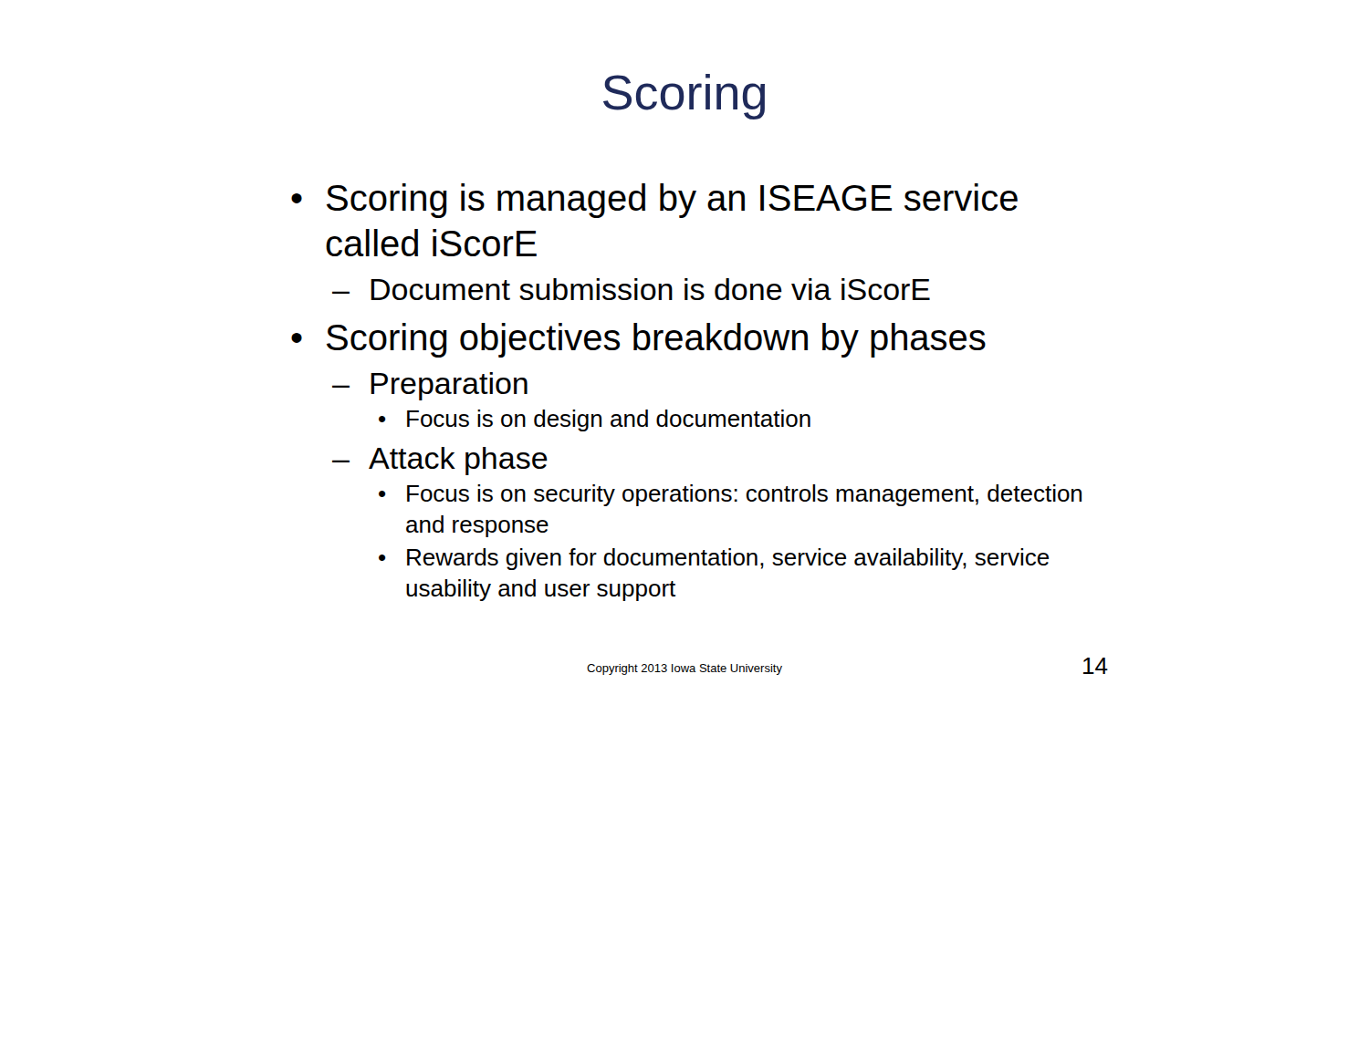Scoring
Scoring is managed by an ISEAGE service called iScorE
Document submission is done via iScorE
Scoring objectives breakdown by phases
Preparation
Focus is on design and documentation
Attack phase
Focus is on security operations: controls management, detection and response
Rewards given for documentation, service availability, service usability and user support
Copyright 2013 Iowa State University
14